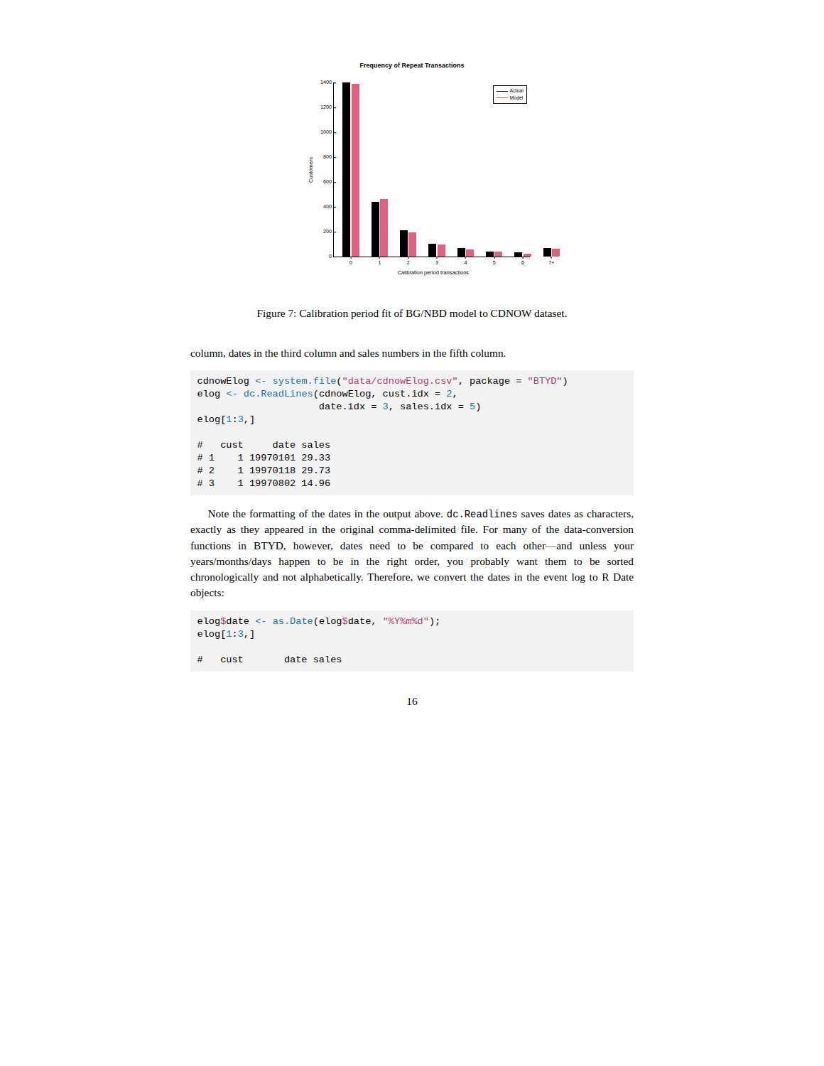Frequency of Repeat Transactions
Customers
0
200
400
600
800
1000
1200
1400
Actual
Model
0
1
2
3
4
5
6
7+
Calibration period transactions
Figure 7: Calibration period fit of BG/NBD model to CDNOW dataset.
column, dates in the third column and sales numbers in the fifth column.
cdnowElog <- system.file("data/cdnowElog.csv", package = "BTYD")
elog <- dc.ReadLines(cdnowElog, cust.idx = 2,
                     date.idx = 3, sales.idx = 5)
elog[1:3,]

#   cust     date sales
# 1    1 19970101 29.33
# 2    1 19970118 29.73
# 3    1 19970802 14.96
Note the formatting of the dates in the output above. dc.Readlines saves dates as characters, exactly as they appeared in the original comma-delimited file. For many of the data-conversion functions in BTYD, however, dates need to be compared to each other—and unless your years/months/days happen to be in the right order, you probably want them to be sorted chronologically and not alphabetically. Therefore, we convert the dates in the event log to R Date objects:
elog$date <- as.Date(elog$date, "%Y%m%d");
elog[1:3,]

#   cust       date sales
16